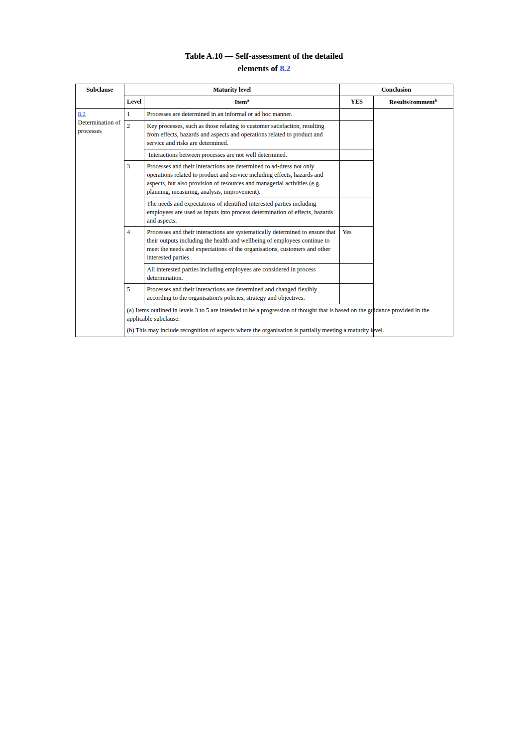Table A.10 — Self-assessment of the detailed
elements of 8.2
| Subclause | Maturity level | Conclusion |
| --- | --- | --- |
| Level | Item a | YES | Results/comment b |
| 8.2 Determination of processes | 1 | Processes are determined in an informal or ad hoc manner. | | |
| 2 | Key processes, such as those relating to customer satisfaction, resulting from effects, hazards and aspects and operations related to product and service and risks are determined. | |
| | Interactions between processes are not well determined. | |
| 3 | Processes and their interactions are determined to ad-dress not only operations related to product and service including effects, hazards and aspects, but also provision of resources and managerial activities (e.g. planning, measuring, analysis, improvement). | |
| | The needs and expectations of identified interested parties including employees are used as inputs into process determination of effects, hazards and aspects. | |
| 4 | Processes and their interactions are systematically determined to ensure that their outputs including the health and wellbeing of employees continue to meet the needs and expectations of the organisations, customers and other interested parties. | Yes |
| | All interested parties including employees are considered in process determination. | |
| 5 | Processes and their interactions are determined and changed flexibly according to the organisation's policies, strategy and objectives. | |
| (a) Items outlined in levels 3 to 5 are intended to be a progression of thought that is based on the guidance provided in the applicable subclause. (b) This may include recognition of aspects where the organisation is partially meeting a maturity level. |